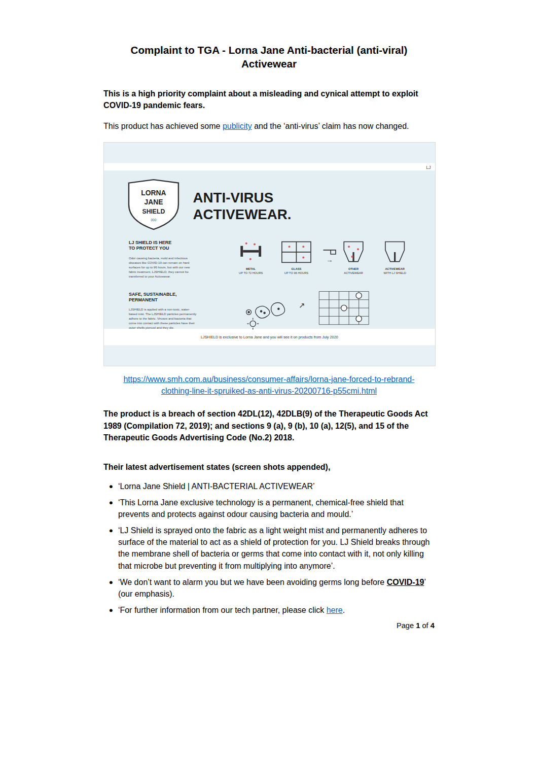Complaint to TGA - Lorna Jane Anti-bacterial (anti-viral) Activewear
This is a high priority complaint about a misleading and cynical attempt to exploit COVID-19 pandemic fears.
This product has achieved some publicity and the ‘anti-virus’ claim has now changed.
LJ LORNA JANE SHIELD 000 ANTI-VIRUS ACTIVEWEAR. LJ SHIELD IS HERE TO PROTECT YOU Odor causing bacteria, mold and infectious diseases like COVID-19 can remain on hard surfaces for up to 96 hours, but with our new fabric treatment, LJSHIELD, they cannot be transferred to your Activewear. METAL UP TO 72 HOURS GLASS UP TO 96 HOURS → OTHER ACTIVEWEAR ACTIVEWEAR WITH LJ SHIELD SAFE, SUSTAINABLE, PERMANENT LJSHIELD is applied with a non-toxic, water- based mist. The LJSHIELD particles permanently adhere to the fabric. Viruses and bacteria that come into contact with these particles have their outer shells pierced and they die. ↗ LJSHIELD is exclusive to Lorna Jane and you will see it on products from July 2020
https://www.smh.com.au/business/consumer-affairs/lorna-jane-forced-to-rebrand-clothing-line-it-spruiked-as-anti-virus-20200716-p55cmi.html
The product is a breach of section 42DL(12), 42DLB(9) of the Therapeutic Goods Act 1989 (Compilation 72, 2019); and sections 9 (a), 9 (b), 10 (a), 12(5), and 15 of the Therapeutic Goods Advertising Code (No.2) 2018.
Their latest advertisement states (screen shots appended),
‘Lorna Jane Shield | ANTI-BACTERIAL ACTIVEWEAR’
‘This Lorna Jane exclusive technology is a permanent, chemical-free shield that prevents and protects against odour causing bacteria and mould.’
‘LJ Shield is sprayed onto the fabric as a light weight mist and permanently adheres to surface of the material to act as a shield of protection for you. LJ Shield breaks through the membrane shell of bacteria or germs that come into contact with it, not only killing that microbe but preventing it from multiplying into anymore’.
‘We don’t want to alarm you but we have been avoiding germs long before COVID-19’ (our emphasis).
‘For further information from our tech partner, please click here.
Page 1 of 4